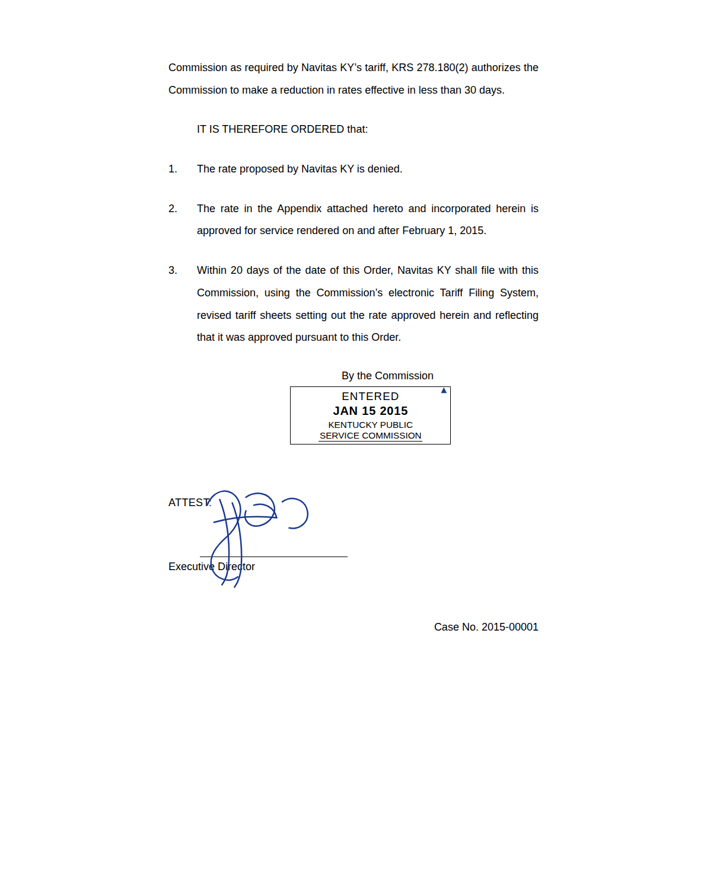Commission as required by Navitas KY’s tariff, KRS 278.180(2) authorizes the Commission to make a reduction in rates effective in less than 30 days.
IT IS THEREFORE ORDERED that:
1. The rate proposed by Navitas KY is denied.
2. The rate in the Appendix attached hereto and incorporated herein is approved for service rendered on and after February 1, 2015.
3. Within 20 days of the date of this Order, Navitas KY shall file with this Commission, using the Commission’s electronic Tariff Filing System, revised tariff sheets setting out the rate approved herein and reflecting that it was approved pursuant to this Order.
By the Commission
▴
ENTERED
JAN 15 2015
KENTUCKY PUBLIC SERVICE COMMISSION
ATTEST:
Executive Director
Case No. 2015-00001